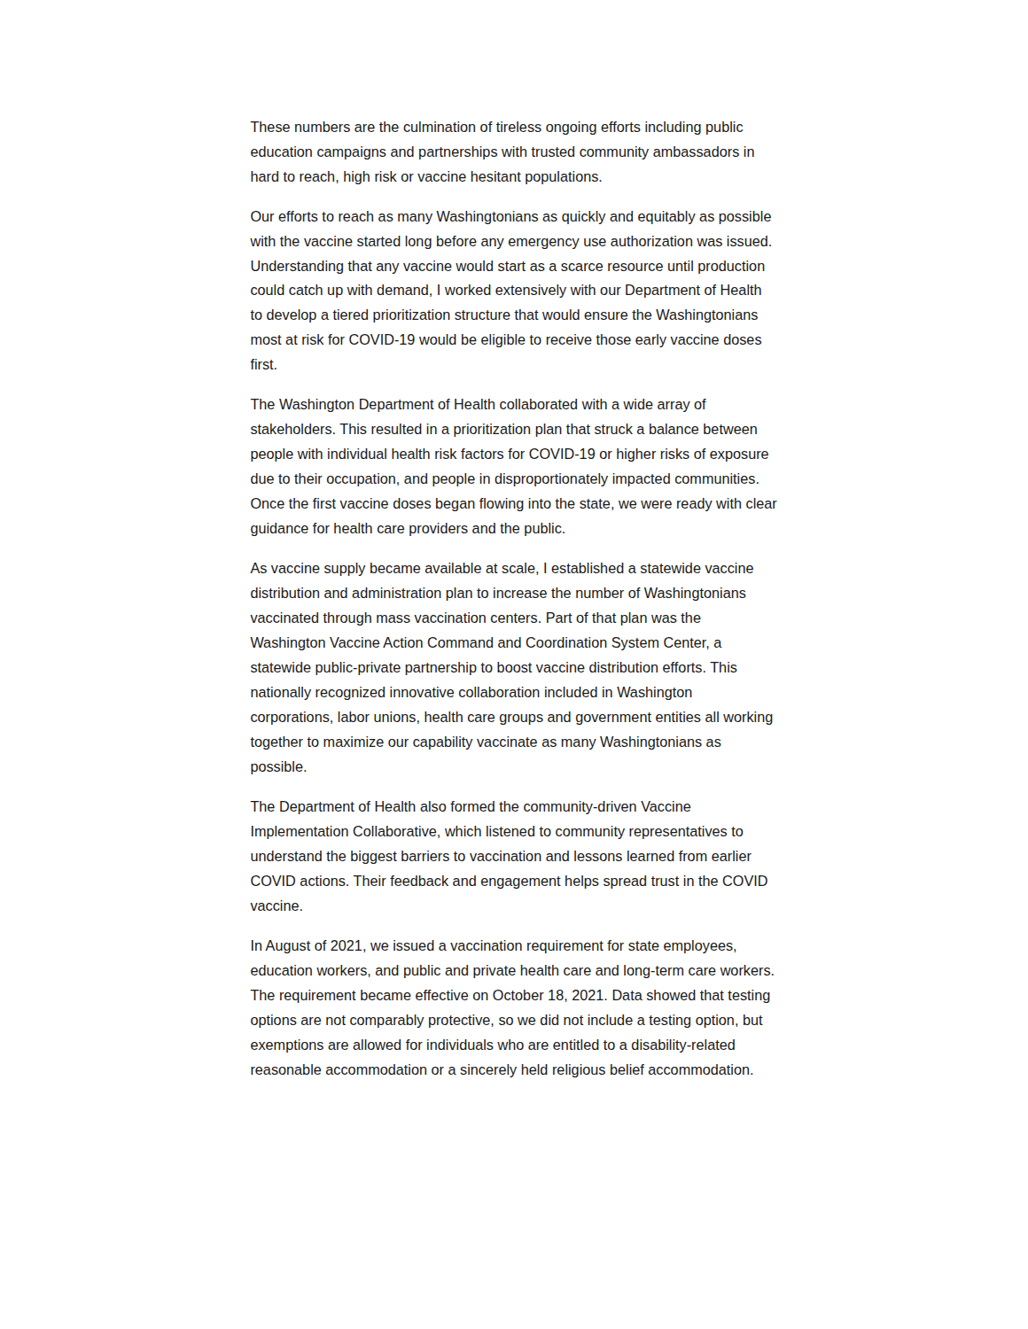These numbers are the culmination of tireless ongoing efforts including public education campaigns and partnerships with trusted community ambassadors in hard to reach, high risk or vaccine hesitant populations.
Our efforts to reach as many Washingtonians as quickly and equitably as possible with the vaccine started long before any emergency use authorization was issued. Understanding that any vaccine would start as a scarce resource until production could catch up with demand, I worked extensively with our Department of Health to develop a tiered prioritization structure that would ensure the Washingtonians most at risk for COVID-19 would be eligible to receive those early vaccine doses first.
The Washington Department of Health collaborated with a wide array of stakeholders. This resulted in a prioritization plan that struck a balance between people with individual health risk factors for COVID-19 or higher risks of exposure due to their occupation, and people in disproportionately impacted communities. Once the first vaccine doses began flowing into the state, we were ready with clear guidance for health care providers and the public.
As vaccine supply became available at scale, I established a statewide vaccine distribution and administration plan to increase the number of Washingtonians vaccinated through mass vaccination centers. Part of that plan was the Washington Vaccine Action Command and Coordination System Center, a statewide public-private partnership to boost vaccine distribution efforts. This nationally recognized innovative collaboration included in Washington corporations, labor unions, health care groups and government entities all working together to maximize our capability vaccinate as many Washingtonians as possible.
The Department of Health also formed the community-driven Vaccine Implementation Collaborative, which listened to community representatives to understand the biggest barriers to vaccination and lessons learned from earlier COVID actions. Their feedback and engagement helps spread trust in the COVID vaccine.
In August of 2021, we issued a vaccination requirement for state employees, education workers, and public and private health care and long-term care workers. The requirement became effective on October 18, 2021. Data showed that testing options are not comparably protective, so we did not include a testing option, but exemptions are allowed for individuals who are entitled to a disability-related reasonable accommodation or a sincerely held religious belief accommodation.